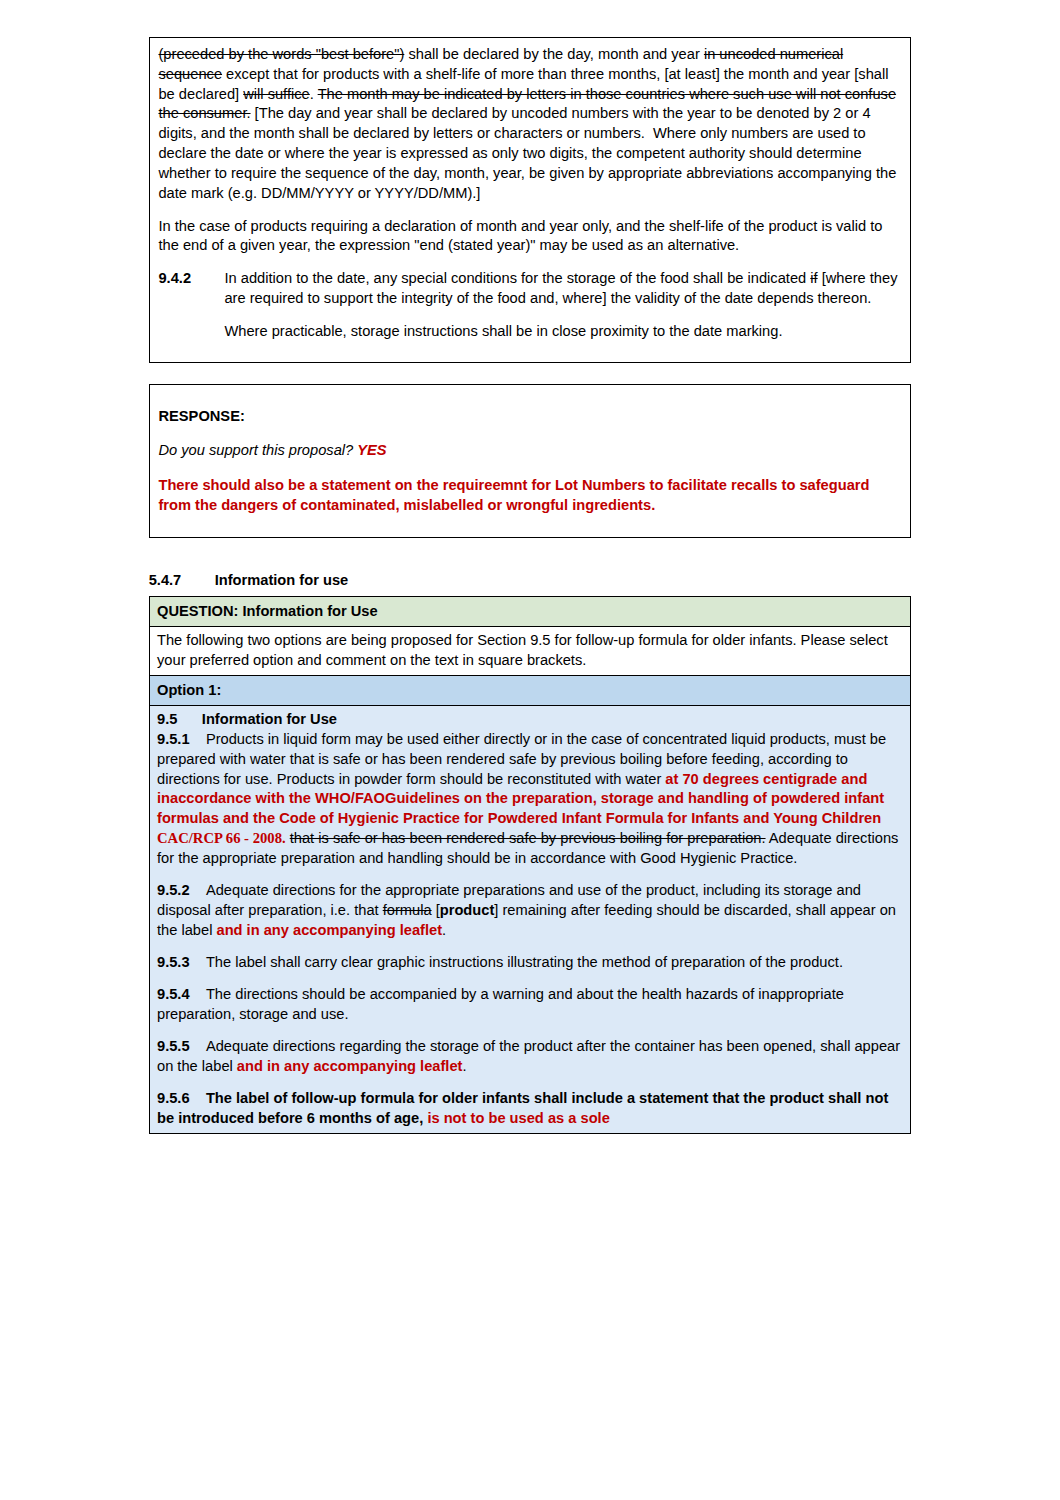(preceded by the words "best before") shall be declared by the day, month and year in uncoded numerical sequence except that for products with a shelf-life of more than three months, [at least] the month and year [shall be declared] will suffice. The month may be indicated by letters in those countries where such use will not confuse the consumer. [The day and year shall be declared by uncoded numbers with the year to be denoted by 2 or 4 digits, and the month shall be declared by letters or characters or numbers. Where only numbers are used to declare the date or where the year is expressed as only two digits, the competent authority should determine whether to require the sequence of the day, month, year, be given by appropriate abbreviations accompanying the date mark (e.g. DD/MM/YYYY or YYYY/DD/MM).]
In the case of products requiring a declaration of month and year only, and the shelf-life of the product is valid to the end of a given year, the expression "end (stated year)" may be used as an alternative.
9.4.2
In addition to the date, any special conditions for the storage of the food shall be indicated if [where they are required to support the integrity of the food and, where] the validity of the date depends thereon.
Where practicable, storage instructions shall be in close proximity to the date marking.
RESPONSE:
Do you support this proposal? YES
There should also be a statement on the requireemnt for Lot Numbers to facilitate recalls to safeguard from the dangers of contaminated, mislabelled or wrongful ingredients.
5.4.7 Information for use
| QUESTION: Information for Use |
| The following two options are being proposed for Section 9.5 for follow-up formula for older infants. Please select your preferred option and comment on the text in square brackets. |
| Option 1: |
| 9.5 Information for Use 9.5.1 Products in liquid form may be used either directly or in the case of concentrated liquid products, must be prepared with water that is safe or has been rendered safe by previous boiling before feeding, according to directions for use. Products in powder form should be reconstituted with water at 70 degrees centigrade and inaccordance with the WHO/FAOGuidelines on the preparation, storage and handling of powdered infant formulas and the Code of Hygienic Practice for Powdered Infant Formula for Infants and Young Children CAC/RCP 66 - 2008. that is safe or has been rendered safe by previous boiling for preparation. Adequate directions for the appropriate preparation and handling should be in accordance with Good Hygienic Practice. 9.5.2 Adequate directions for the appropriate preparations and use of the product, including its storage and disposal after preparation, i.e. that formula [ product ] remaining after feeding should be discarded, shall appear on the label and in any accompanying leaflet . 9.5.3 The label shall carry clear graphic instructions illustrating the method of preparation of the product. 9.5.4 The directions should be accompanied by a warning and about the health hazards of inappropriate preparation, storage and use. 9.5.5 Adequate directions regarding the storage of the product after the container has been opened, shall appear on the label and in any accompanying leaflet . 9.5.6 The label of follow-up formula for older infants shall include a statement that the product shall not be introduced before 6 months of age, is not to be used as a sole |